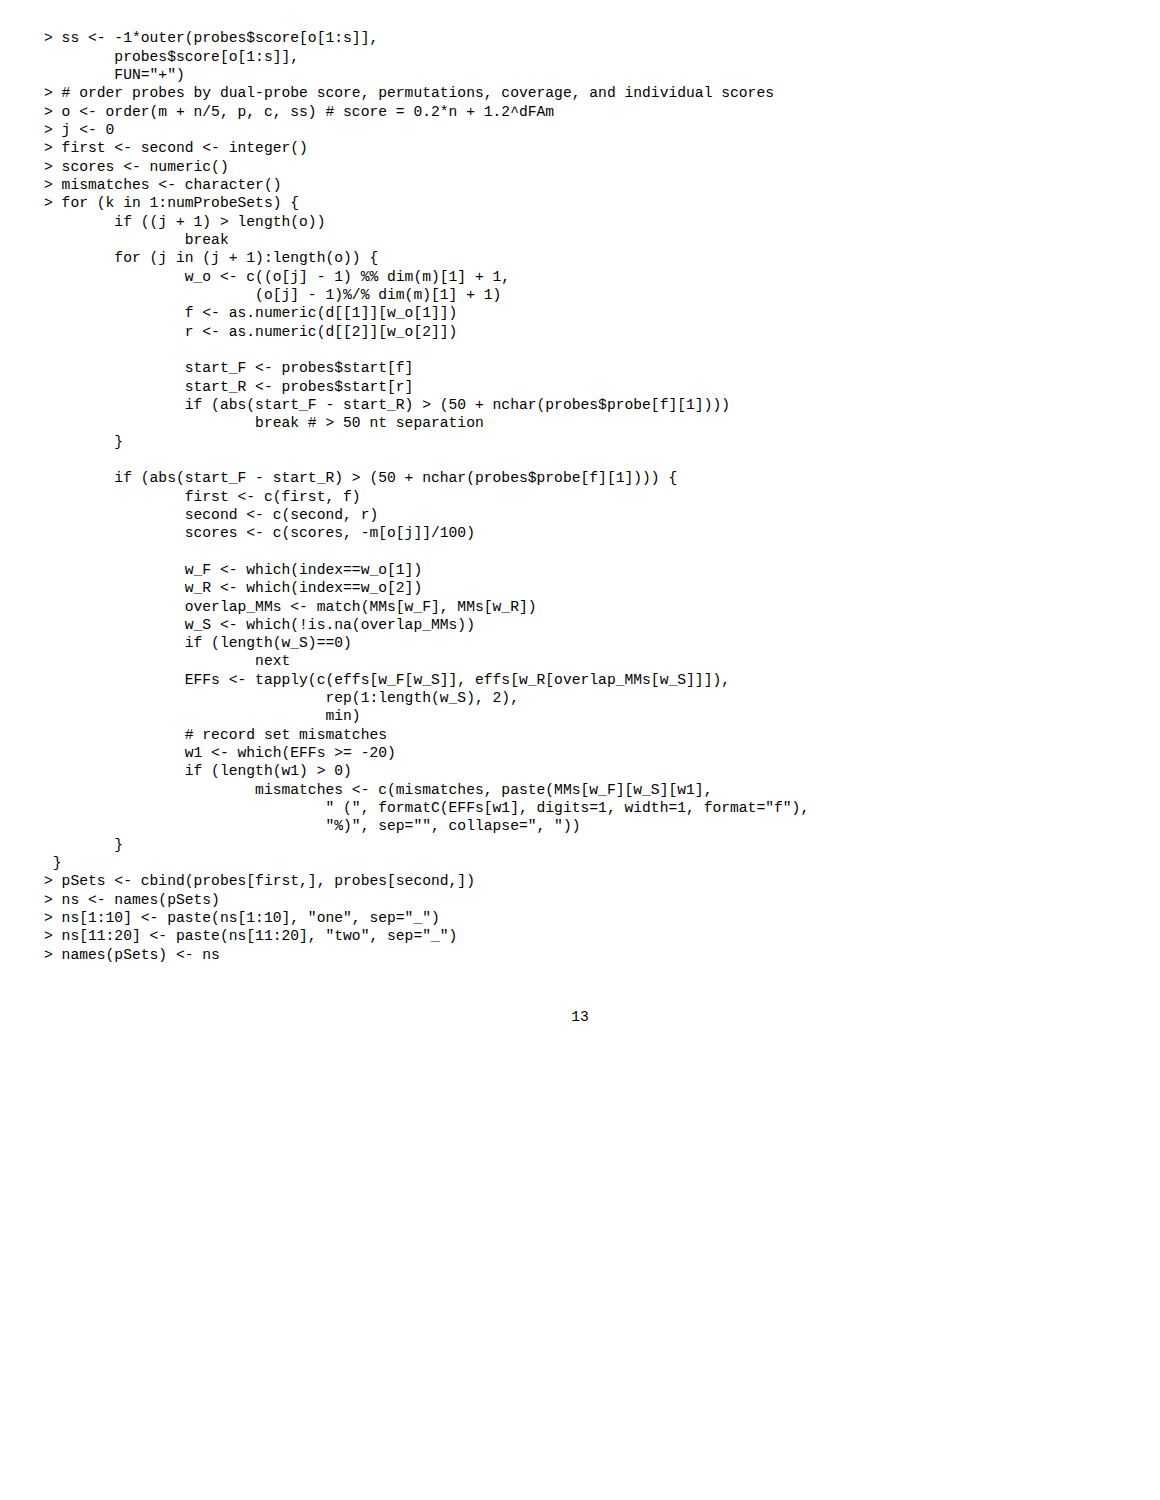> ss <- -1*outer(probes$score[o[1:s]],
        probes$score[o[1:s]],
        FUN="+")
> # order probes by dual-probe score, permutations, coverage, and individual scores
> o <- order(m + n/5, p, c, ss) # score = 0.2*n + 1.2^dFAm
> j <- 0
> first <- second <- integer()
> scores <- numeric()
> mismatches <- character()
> for (k in 1:numProbeSets) {
        if ((j + 1) > length(o))
                break
        for (j in (j + 1):length(o)) {
                w_o <- c((o[j] - 1) %% dim(m)[1] + 1,
                        (o[j] - 1)%/% dim(m)[1] + 1)
                f <- as.numeric(d[[1]][w_o[1]])
                r <- as.numeric(d[[2]][w_o[2]])

                start_F <- probes$start[f]
                start_R <- probes$start[r]
                if (abs(start_F - start_R) > (50 + nchar(probes$probe[f][1])))
                        break # > 50 nt separation
        }

        if (abs(start_F - start_R) > (50 + nchar(probes$probe[f][1]))) {
                first <- c(first, f)
                second <- c(second, r)
                scores <- c(scores, -m[o[j]]/100)

                w_F <- which(index==w_o[1])
                w_R <- which(index==w_o[2])
                overlap_MMs <- match(MMs[w_F], MMs[w_R])
                w_S <- which(!is.na(overlap_MMs))
                if (length(w_S)==0)
                        next
                EFFs <- tapply(c(effs[w_F[w_S]], effs[w_R[overlap_MMs[w_S]]]),
                                rep(1:length(w_S), 2),
                                min)
                # record set mismatches
                w1 <- which(EFFs >= -20)
                if (length(w1) > 0)
                        mismatches <- c(mismatches, paste(MMs[w_F][w_S][w1],
                                " (", formatC(EFFs[w1], digits=1, width=1, format="f"),
                                "%)", sep="", collapse=", "))
        }
 }
> pSets <- cbind(probes[first,], probes[second,])
> ns <- names(pSets)
> ns[1:10] <- paste(ns[1:10], "one", sep="_")
> ns[11:20] <- paste(ns[11:20], "two", sep="_")
> names(pSets) <- ns
13